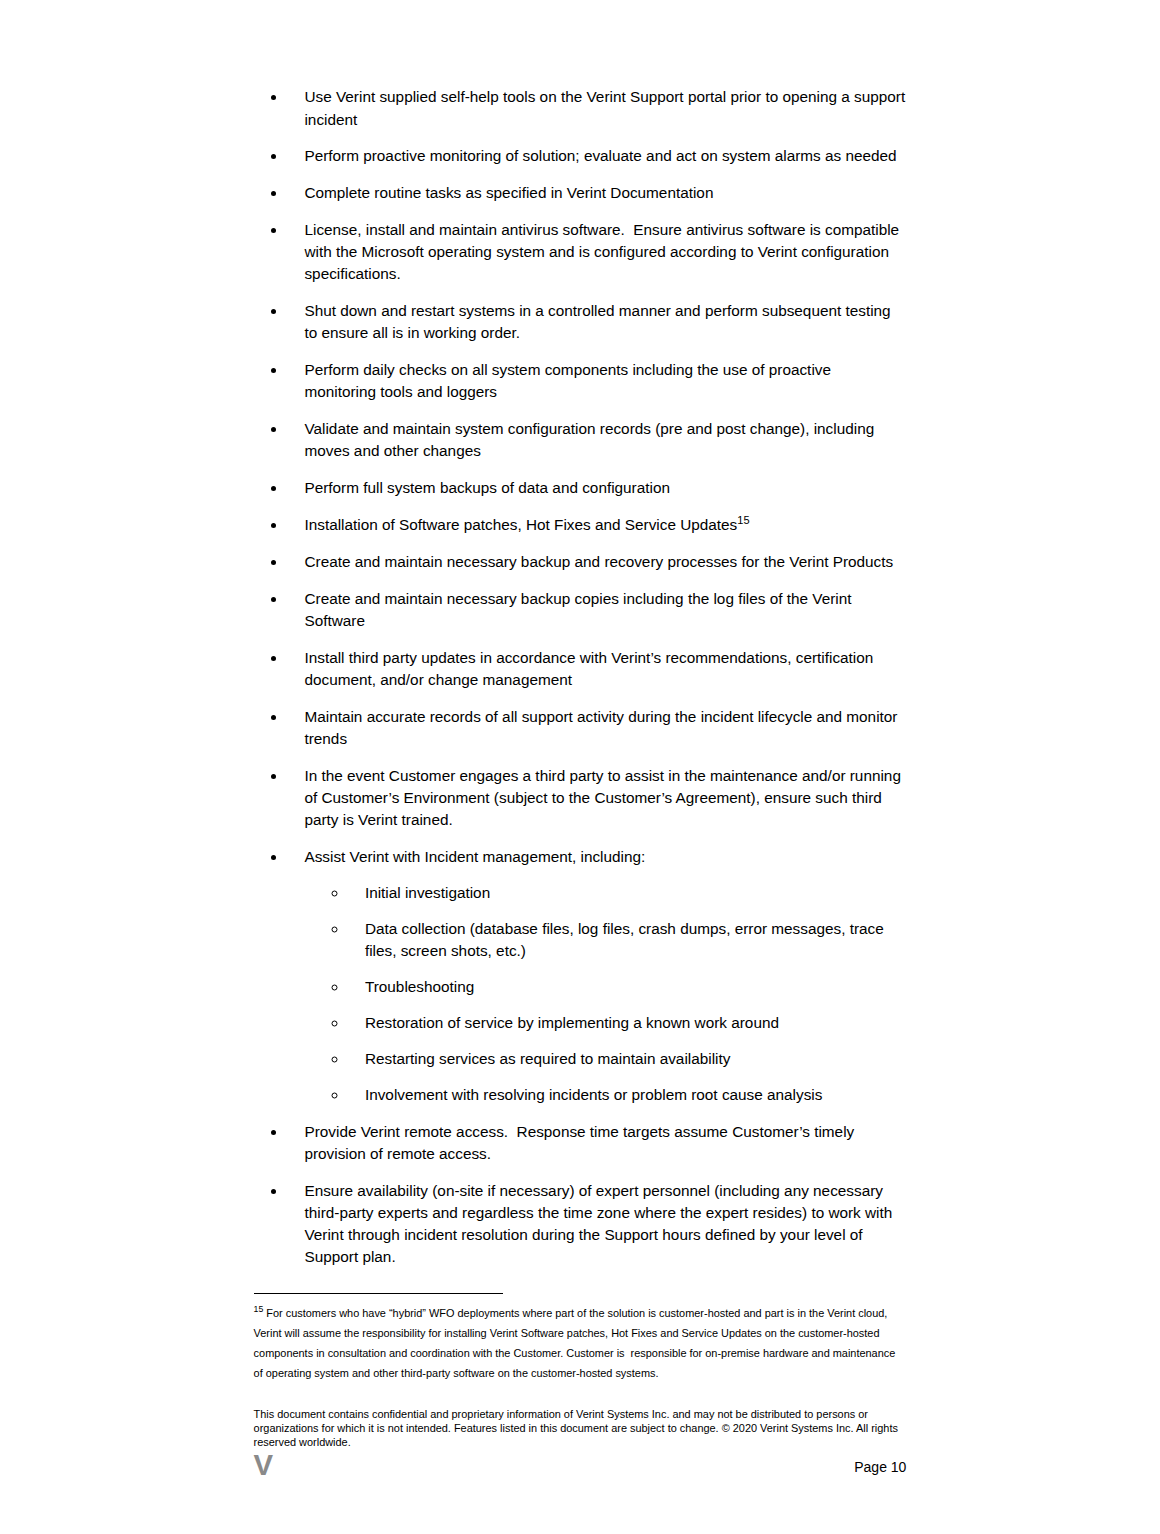Use Verint supplied self-help tools on the Verint Support portal prior to opening a support incident
Perform proactive monitoring of solution; evaluate and act on system alarms as needed
Complete routine tasks as specified in Verint Documentation
License, install and maintain antivirus software. Ensure antivirus software is compatible with the Microsoft operating system and is configured according to Verint configuration specifications.
Shut down and restart systems in a controlled manner and perform subsequent testing to ensure all is in working order.
Perform daily checks on all system components including the use of proactive monitoring tools and loggers
Validate and maintain system configuration records (pre and post change), including moves and other changes
Perform full system backups of data and configuration
Installation of Software patches, Hot Fixes and Service Updates15
Create and maintain necessary backup and recovery processes for the Verint Products
Create and maintain necessary backup copies including the log files of the Verint Software
Install third party updates in accordance with Verint’s recommendations, certification document, and/or change management
Maintain accurate records of all support activity during the incident lifecycle and monitor trends
In the event Customer engages a third party to assist in the maintenance and/or running of Customer’s Environment (subject to the Customer’s Agreement), ensure such third party is Verint trained.
Assist Verint with Incident management, including:
Initial investigation
Data collection (database files, log files, crash dumps, error messages, trace files, screen shots, etc.)
Troubleshooting
Restoration of service by implementing a known work around
Restarting services as required to maintain availability
Involvement with resolving incidents or problem root cause analysis
Provide Verint remote access. Response time targets assume Customer’s timely provision of remote access.
Ensure availability (on-site if necessary) of expert personnel (including any necessary third-party experts and regardless the time zone where the expert resides) to work with Verint through incident resolution during the Support hours defined by your level of Support plan.
15 For customers who have “hybrid” WFO deployments where part of the solution is customer-hosted and part is in the Verint cloud, Verint will assume the responsibility for installing Verint Software patches, Hot Fixes and Service Updates on the customer-hosted components in consultation and coordination with the Customer. Customer is responsible for on-premise hardware and maintenance of operating system and other third-party software on the customer-hosted systems.
This document contains confidential and proprietary information of Verint Systems Inc. and may not be distributed to persons or organizations for which it is not intended. Features listed in this document are subject to change. © 2020 Verint Systems Inc. All rights reserved worldwide.
V Page 10